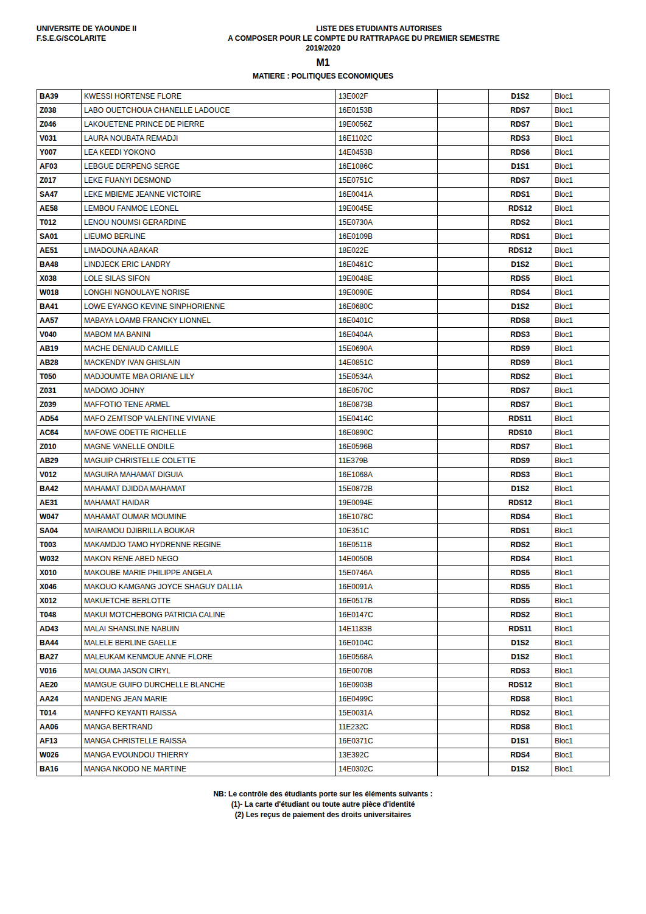UNIVERSITE DE YAOUNDE II
LISTE DES ETUDIANTS AUTORISES
F.S.E.G/SCOLARITE
A COMPOSER POUR LE COMPTE DU RATTRAPAGE DU PREMIER SEMESTRE
2019/2020
M1
MATIERE : POLITIQUES ECONOMIQUES
| BA39 | KWESSI HORTENSE FLORE | 13E002F | | D1S2 | Bloc1 |
| Z038 | LABO OUETCHOUA CHANELLE LADOUCE | 16E0153B | | RDS7 | Bloc1 |
| Z046 | LAKOUETENE PRINCE DE PIERRE | 19E0056Z | | RDS7 | Bloc1 |
| V031 | LAURA NOUBATA REMADJI | 16E1102C | | RDS3 | Bloc1 |
| Y007 | LEA KEEDI YOKONO | 14E0453B | | RDS6 | Bloc1 |
| AF03 | LEBGUE DERPENG SERGE | 16E1086C | | D1S1 | Bloc1 |
| Z017 | LEKE FUANYI DESMOND | 15E0751C | | RDS7 | Bloc1 |
| SA47 | LEKE MBIEME JEANNE VICTOIRE | 16E0041A | | RDS1 | Bloc1 |
| AE58 | LEMBOU FANMOE LEONEL | 19E0045E | | RDS12 | Bloc1 |
| T012 | LENOU NOUMSI GERARDINE | 15E0730A | | RDS2 | Bloc1 |
| SA01 | LIEUMO BERLINE | 16E0109B | | RDS1 | Bloc1 |
| AE51 | LIMADOUNA ABAKAR | 18E022E | | RDS12 | Bloc1 |
| BA48 | LINDJECK ERIC LANDRY | 16E0461C | | D1S2 | Bloc1 |
| X038 | LOLE SILAS SIFON | 19E0048E | | RDS5 | Bloc1 |
| W018 | LONGHI NGNOULAYE NORISE | 19E0090E | | RDS4 | Bloc1 |
| BA41 | LOWE EYANGO KEVINE SINPHORIENNE | 16E0680C | | D1S2 | Bloc1 |
| AA57 | MABAYA LOAMB FRANCKY LIONNEL | 16E0401C | | RDS8 | Bloc1 |
| V040 | MABOM MA BANINI | 16E0404A | | RDS3 | Bloc1 |
| AB19 | MACHE DENIAUD CAMILLE | 15E0690A | | RDS9 | Bloc1 |
| AB28 | MACKENDY IVAN GHISLAIN | 14E0851C | | RDS9 | Bloc1 |
| T050 | MADJOUMTE MBA ORIANE LILY | 15E0534A | | RDS2 | Bloc1 |
| Z031 | MADOMO JOHNY | 16E0570C | | RDS7 | Bloc1 |
| Z039 | MAFFOTIO TENE ARMEL | 16E0873B | | RDS7 | Bloc1 |
| AD54 | MAFO ZEMTSOP VALENTINE VIVIANE | 15E0414C | | RDS11 | Bloc1 |
| AC64 | MAFOWE ODETTE RICHELLE | 16E0890C | | RDS10 | Bloc1 |
| Z010 | MAGNE VANELLE ONDILE | 16E0596B | | RDS7 | Bloc1 |
| AB29 | MAGUIP CHRISTELLE COLETTE | 11E379B | | RDS9 | Bloc1 |
| V012 | MAGUIRA MAHAMAT DIGUIA | 16E1068A | | RDS3 | Bloc1 |
| BA42 | MAHAMAT DJIDDA MAHAMAT | 15E0872B | | D1S2 | Bloc1 |
| AE31 | MAHAMAT HAIDAR | 19E0094E | | RDS12 | Bloc1 |
| W047 | MAHAMAT OUMAR MOUMINE | 16E1078C | | RDS4 | Bloc1 |
| SA04 | MAIRAMOU DJIBRILLA BOUKAR | 10E351C | | RDS1 | Bloc1 |
| T003 | MAKAMDJO TAMO HYDRENNE REGINE | 16E0511B | | RDS2 | Bloc1 |
| W032 | MAKON RENE ABED NEGO | 14E0050B | | RDS4 | Bloc1 |
| X010 | MAKOUBE MARIE PHILIPPE ANGELA | 15E0746A | | RDS5 | Bloc1 |
| X046 | MAKOUO KAMGANG JOYCE SHAGUY DALLIA | 16E0091A | | RDS5 | Bloc1 |
| X012 | MAKUETCHE BERLOTTE | 16E0517B | | RDS5 | Bloc1 |
| T048 | MAKUI MOTCHEBONG PATRICIA CALINE | 16E0147C | | RDS2 | Bloc1 |
| AD43 | MALAI SHANSLINE NABUIN | 14E1183B | | RDS11 | Bloc1 |
| BA44 | MALELE BERLINE GAELLE | 16E0104C | | D1S2 | Bloc1 |
| BA27 | MALEUKAM KENMOUE ANNE FLORE | 16E0568A | | D1S2 | Bloc1 |
| V016 | MALOUMA JASON CIRYL | 16E0070B | | RDS3 | Bloc1 |
| AE20 | MAMGUE GUIFO DURCHELLE BLANCHE | 16E0903B | | RDS12 | Bloc1 |
| AA24 | MANDENG JEAN MARIE | 16E0499C | | RDS8 | Bloc1 |
| T014 | MANFFO KEYANTI RAISSA | 15E0031A | | RDS2 | Bloc1 |
| AA06 | MANGA BERTRAND | 11E232C | | RDS8 | Bloc1 |
| AF13 | MANGA CHRISTELLE RAISSA | 16E0371C | | D1S1 | Bloc1 |
| W026 | MANGA EVOUNDOU THIERRY | 13E392C | | RDS4 | Bloc1 |
| BA16 | MANGA NKODO NE MARTINE | 14E0302C | | D1S2 | Bloc1 |
NB: Le contrôle des étudiants porte sur les éléments suivants :
(1)- La carte d'étudiant ou toute autre pièce d'identité
(2) Les reçus de paiement des droits universitaires